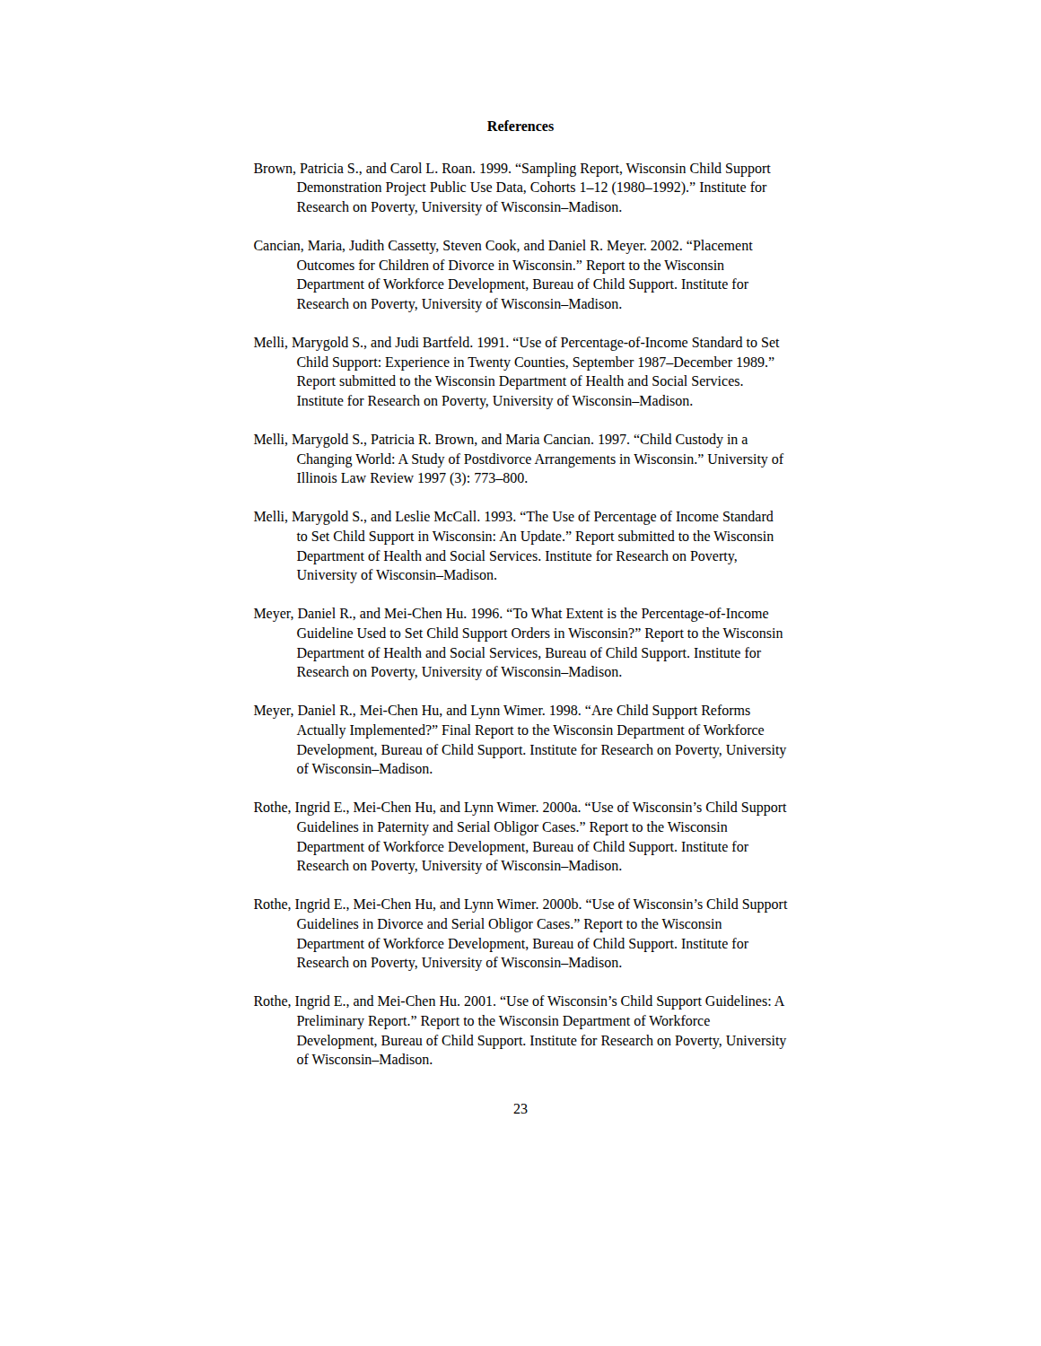References
Brown, Patricia S., and Carol L. Roan. 1999. “Sampling Report, Wisconsin Child Support Demonstration Project Public Use Data, Cohorts 1–12 (1980–1992).” Institute for Research on Poverty, University of Wisconsin–Madison.
Cancian, Maria, Judith Cassetty, Steven Cook, and Daniel R. Meyer. 2002. “Placement Outcomes for Children of Divorce in Wisconsin.” Report to the Wisconsin Department of Workforce Development, Bureau of Child Support. Institute for Research on Poverty, University of Wisconsin–Madison.
Melli, Marygold S., and Judi Bartfeld. 1991. “Use of Percentage-of-Income Standard to Set Child Support: Experience in Twenty Counties, September 1987–December 1989.” Report submitted to the Wisconsin Department of Health and Social Services. Institute for Research on Poverty, University of Wisconsin–Madison.
Melli, Marygold S., Patricia R. Brown, and Maria Cancian. 1997. “Child Custody in a Changing World: A Study of Postdivorce Arrangements in Wisconsin.” University of Illinois Law Review 1997 (3): 773–800.
Melli, Marygold S., and Leslie McCall. 1993. “The Use of Percentage of Income Standard to Set Child Support in Wisconsin: An Update.” Report submitted to the Wisconsin Department of Health and Social Services. Institute for Research on Poverty, University of Wisconsin–Madison.
Meyer, Daniel R., and Mei-Chen Hu. 1996. “To What Extent is the Percentage-of-Income Guideline Used to Set Child Support Orders in Wisconsin?” Report to the Wisconsin Department of Health and Social Services, Bureau of Child Support. Institute for Research on Poverty, University of Wisconsin–Madison.
Meyer, Daniel R., Mei-Chen Hu, and Lynn Wimer. 1998. “Are Child Support Reforms Actually Implemented?” Final Report to the Wisconsin Department of Workforce Development, Bureau of Child Support. Institute for Research on Poverty, University of Wisconsin–Madison.
Rothe, Ingrid E., Mei-Chen Hu, and Lynn Wimer. 2000a. “Use of Wisconsin’s Child Support Guidelines in Paternity and Serial Obligor Cases.” Report to the Wisconsin Department of Workforce Development, Bureau of Child Support. Institute for Research on Poverty, University of Wisconsin–Madison.
Rothe, Ingrid E., Mei-Chen Hu, and Lynn Wimer. 2000b. “Use of Wisconsin’s Child Support Guidelines in Divorce and Serial Obligor Cases.” Report to the Wisconsin Department of Workforce Development, Bureau of Child Support. Institute for Research on Poverty, University of Wisconsin–Madison.
Rothe, Ingrid E., and Mei-Chen Hu. 2001. “Use of Wisconsin’s Child Support Guidelines: A Preliminary Report.” Report to the Wisconsin Department of Workforce Development, Bureau of Child Support. Institute for Research on Poverty, University of Wisconsin–Madison.
23